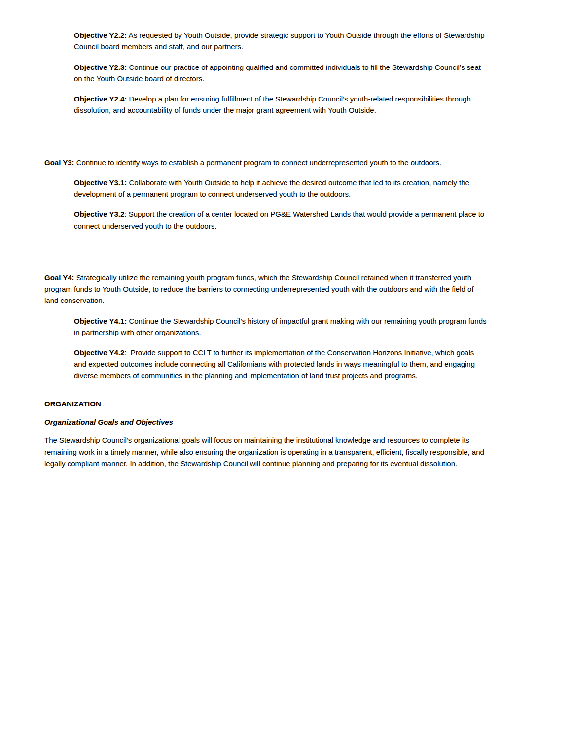Objective Y2.2: As requested by Youth Outside, provide strategic support to Youth Outside through the efforts of Stewardship Council board members and staff, and our partners.
Objective Y2.3: Continue our practice of appointing qualified and committed individuals to fill the Stewardship Council’s seat on the Youth Outside board of directors.
Objective Y2.4: Develop a plan for ensuring fulfillment of the Stewardship Council’s youth-related responsibilities through dissolution, and accountability of funds under the major grant agreement with Youth Outside.
Goal Y3: Continue to identify ways to establish a permanent program to connect underrepresented youth to the outdoors.
Objective Y3.1: Collaborate with Youth Outside to help it achieve the desired outcome that led to its creation, namely the development of a permanent program to connect underserved youth to the outdoors.
Objective Y3.2: Support the creation of a center located on PG&E Watershed Lands that would provide a permanent place to connect underserved youth to the outdoors.
Goal Y4: Strategically utilize the remaining youth program funds, which the Stewardship Council retained when it transferred youth program funds to Youth Outside, to reduce the barriers to connecting underrepresented youth with the outdoors and with the field of land conservation.
Objective Y4.1: Continue the Stewardship Council’s history of impactful grant making with our remaining youth program funds in partnership with other organizations.
Objective Y4.2: Provide support to CCLT to further its implementation of the Conservation Horizons Initiative, which goals and expected outcomes include connecting all Californians with protected lands in ways meaningful to them, and engaging diverse members of communities in the planning and implementation of land trust projects and programs.
Organization
Organizational Goals and Objectives
The Stewardship Council’s organizational goals will focus on maintaining the institutional knowledge and resources to complete its remaining work in a timely manner, while also ensuring the organization is operating in a transparent, efficient, fiscally responsible, and legally compliant manner. In addition, the Stewardship Council will continue planning and preparing for its eventual dissolution.